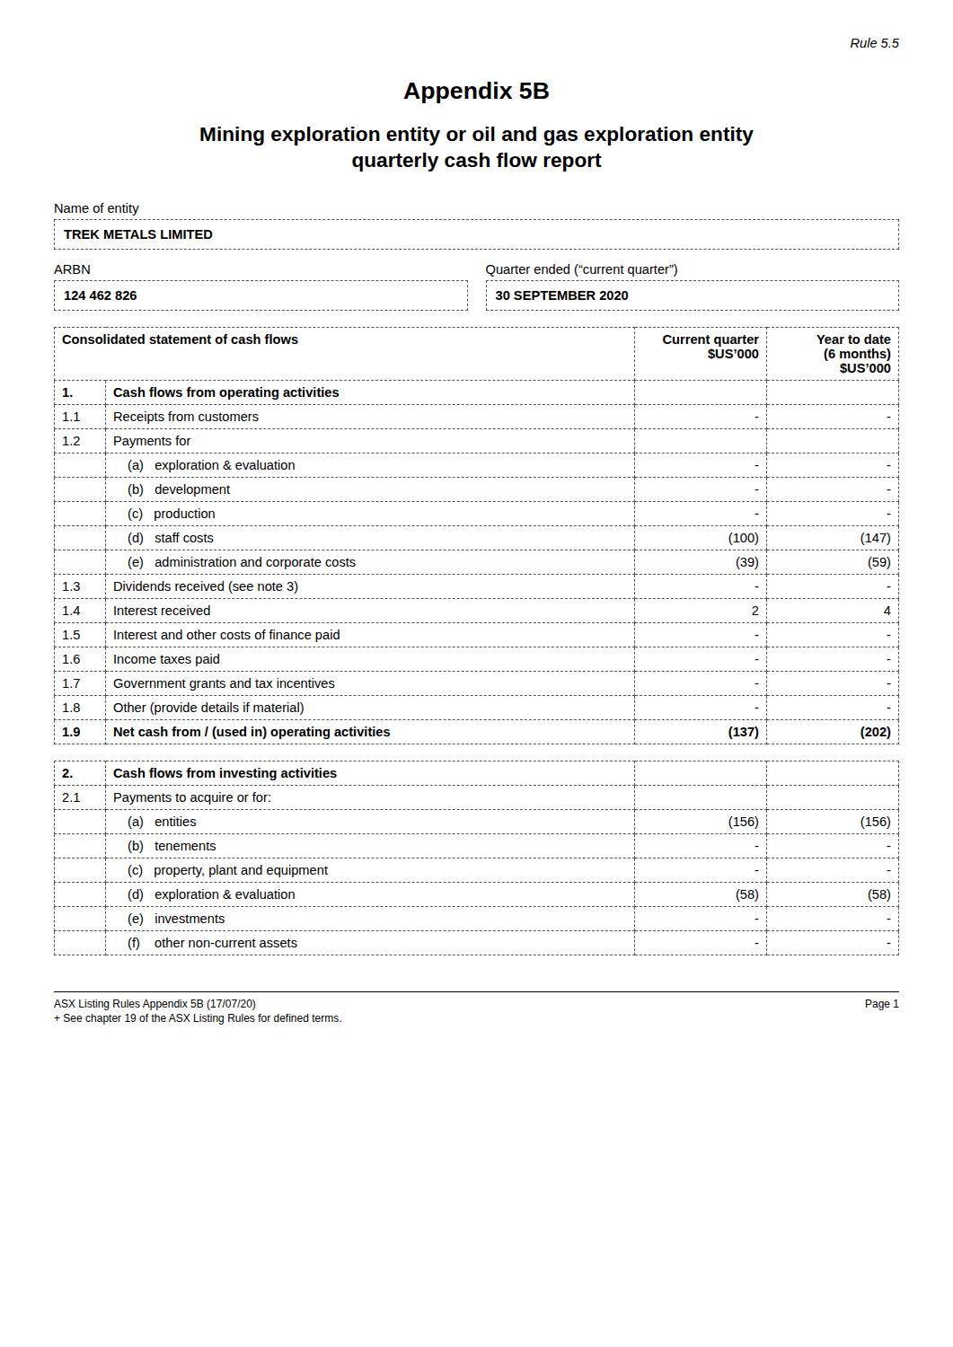Rule 5.5
Appendix 5B
Mining exploration entity or oil and gas exploration entity
quarterly cash flow report
Name of entity
TREK METALS LIMITED
ARBN
124 462 826
Quarter ended (“current quarter”)
30 SEPTEMBER 2020
| Consolidated statement of cash flows | Current quarter $US’000 | Year to date (6 months) $US’000 |
| --- | --- | --- |
| 1. | Cash flows from operating activities | | |
| 1.1 | Receipts from customers | - | - |
| 1.2 | Payments for | | |
| | (a) exploration & evaluation | - | - |
| | (b) development | - | - |
| | (c) production | - | - |
| | (d) staff costs | (100) | (147) |
| | (e) administration and corporate costs | (39) | (59) |
| 1.3 | Dividends received (see note 3) | - | - |
| 1.4 | Interest received | 2 | 4 |
| 1.5 | Interest and other costs of finance paid | - | - |
| 1.6 | Income taxes paid | - | - |
| 1.7 | Government grants and tax incentives | - | - |
| 1.8 | Other (provide details if material) | - | - |
| 1.9 | Net cash from / (used in) operating activities | (137) | (202) |
| 2. | Cash flows from investing activities | | |
| 2.1 | Payments to acquire or for: | | |
| | (a) entities | (156) | (156) |
| | (b) tenements | - | - |
| | (c) property, plant and equipment | - | - |
| | (d) exploration & evaluation | (58) | (58) |
| | (e) investments | - | - |
| | (f) other non-current assets | - | - |
ASX Listing Rules Appendix 5B (17/07/20)
+ See chapter 19 of the ASX Listing Rules for defined terms.
Page 1